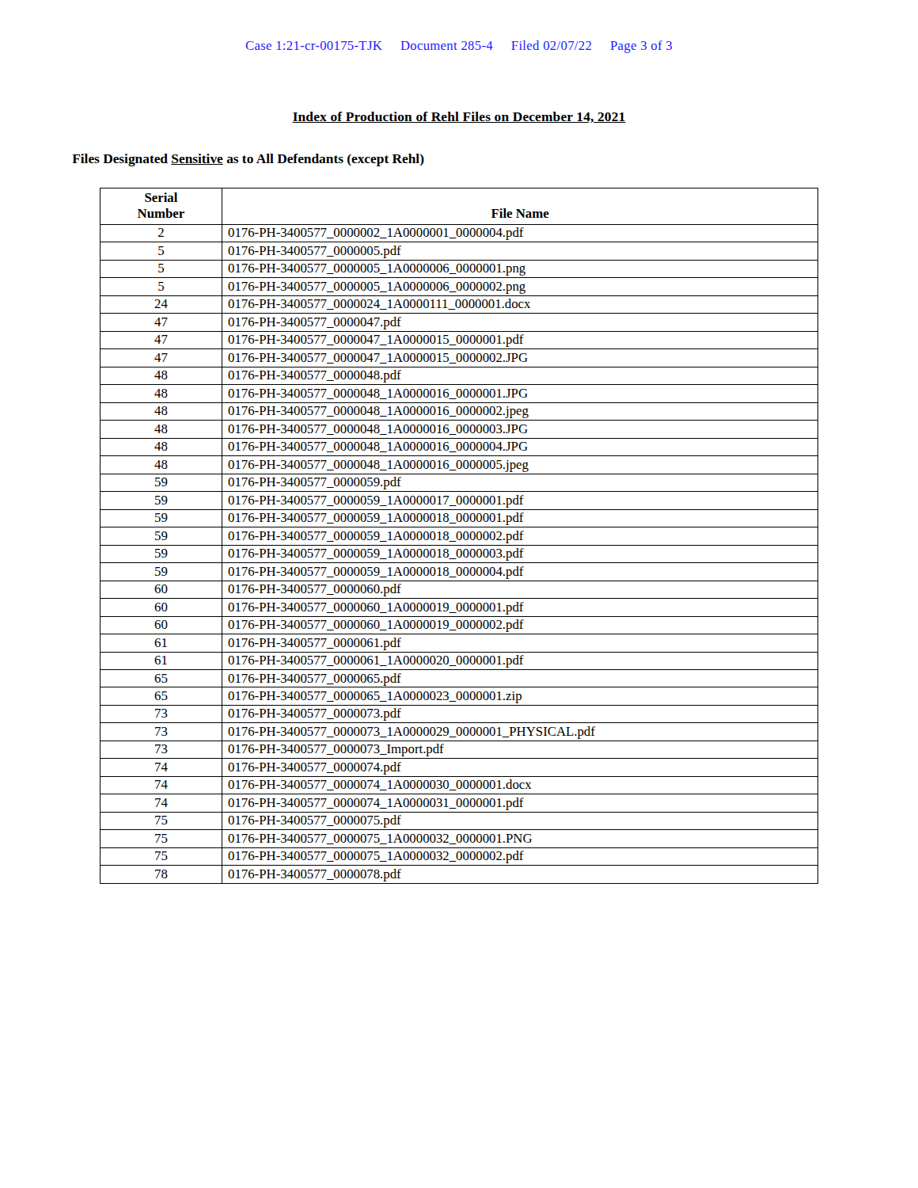Case 1:21-cr-00175-TJK Document 285-4 Filed 02/07/22 Page 3 of 3
Index of Production of Rehl Files on December 14, 2021
Files Designated Sensitive as to All Defendants (except Rehl)
| Serial | |
| --- | --- |
| Number | File Name |
| 2 | 0176-PH-3400577_0000002_1A0000001_0000004.pdf |
| 5 | 0176-PH-3400577_0000005.pdf |
| 5 | 0176-PH-3400577_0000005_1A0000006_0000001.png |
| 5 | 0176-PH-3400577_0000005_1A0000006_0000002.png |
| 24 | 0176-PH-3400577_0000024_1A0000111_0000001.docx |
| 47 | 0176-PH-3400577_0000047.pdf |
| 47 | 0176-PH-3400577_0000047_1A0000015_0000001.pdf |
| 47 | 0176-PH-3400577_0000047_1A0000015_0000002.JPG |
| 48 | 0176-PH-3400577_0000048.pdf |
| 48 | 0176-PH-3400577_0000048_1A0000016_0000001.JPG |
| 48 | 0176-PH-3400577_0000048_1A0000016_0000002.jpeg |
| 48 | 0176-PH-3400577_0000048_1A0000016_0000003.JPG |
| 48 | 0176-PH-3400577_0000048_1A0000016_0000004.JPG |
| 48 | 0176-PH-3400577_0000048_1A0000016_0000005.jpeg |
| 59 | 0176-PH-3400577_0000059.pdf |
| 59 | 0176-PH-3400577_0000059_1A0000017_0000001.pdf |
| 59 | 0176-PH-3400577_0000059_1A0000018_0000001.pdf |
| 59 | 0176-PH-3400577_0000059_1A0000018_0000002.pdf |
| 59 | 0176-PH-3400577_0000059_1A0000018_0000003.pdf |
| 59 | 0176-PH-3400577_0000059_1A0000018_0000004.pdf |
| 60 | 0176-PH-3400577_0000060.pdf |
| 60 | 0176-PH-3400577_0000060_1A0000019_0000001.pdf |
| 60 | 0176-PH-3400577_0000060_1A0000019_0000002.pdf |
| 61 | 0176-PH-3400577_0000061.pdf |
| 61 | 0176-PH-3400577_0000061_1A0000020_0000001.pdf |
| 65 | 0176-PH-3400577_0000065.pdf |
| 65 | 0176-PH-3400577_0000065_1A0000023_0000001.zip |
| 73 | 0176-PH-3400577_0000073.pdf |
| 73 | 0176-PH-3400577_0000073_1A0000029_0000001_PHYSICAL.pdf |
| 73 | 0176-PH-3400577_0000073_Import.pdf |
| 74 | 0176-PH-3400577_0000074.pdf |
| 74 | 0176-PH-3400577_0000074_1A0000030_0000001.docx |
| 74 | 0176-PH-3400577_0000074_1A0000031_0000001.pdf |
| 75 | 0176-PH-3400577_0000075.pdf |
| 75 | 0176-PH-3400577_0000075_1A0000032_0000001.PNG |
| 75 | 0176-PH-3400577_0000075_1A0000032_0000002.pdf |
| 78 | 0176-PH-3400577_0000078.pdf |